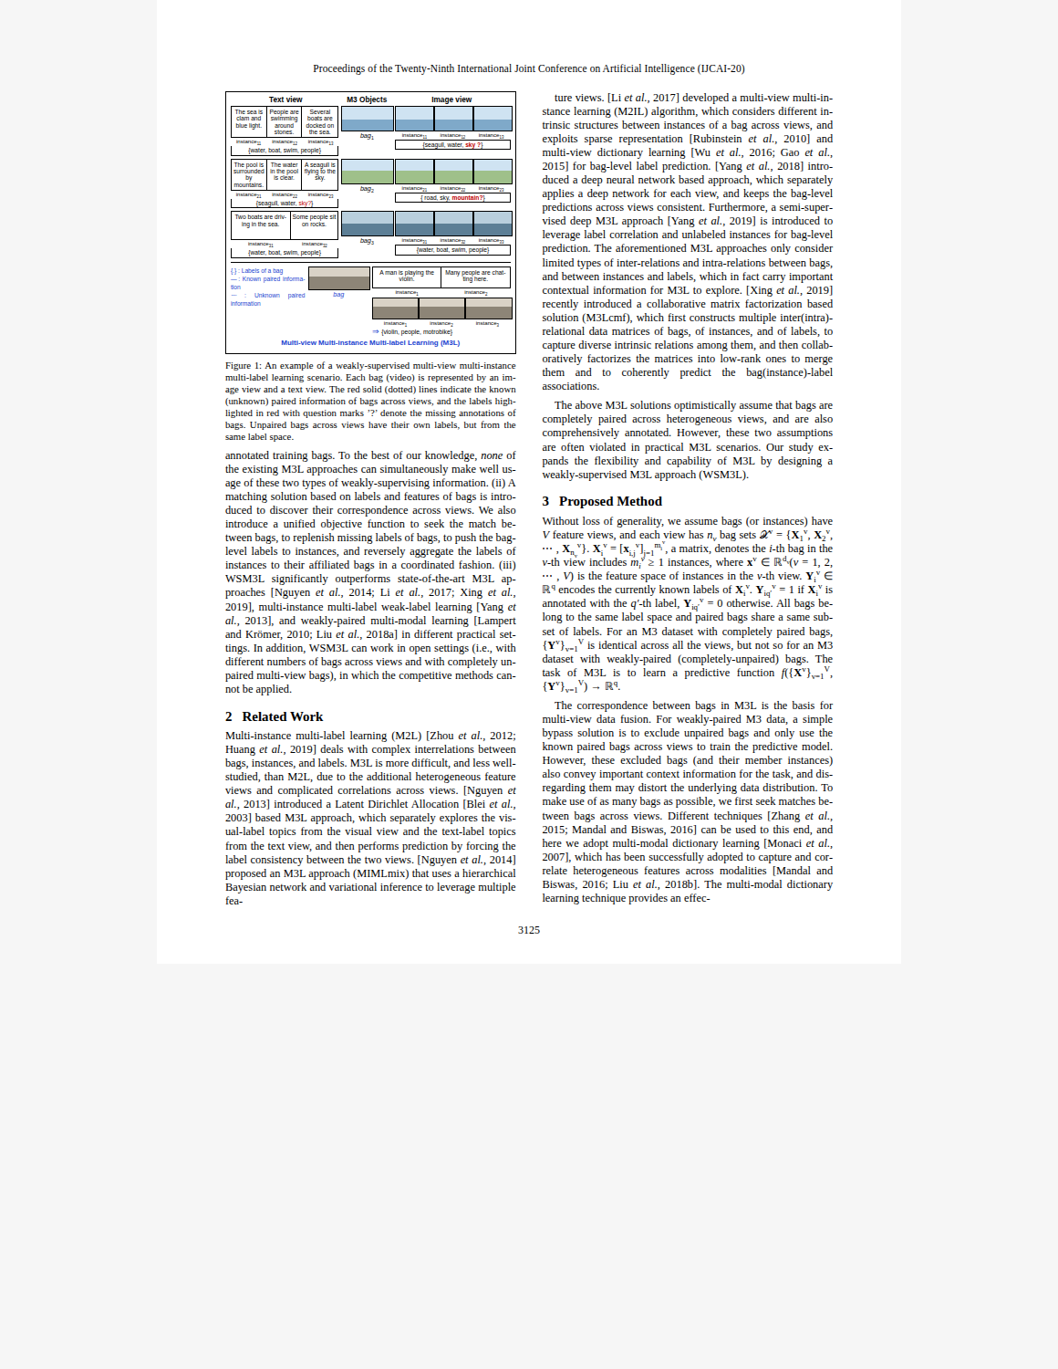Proceedings of the Twenty-Ninth International Joint Conference on Artificial Intelligence (IJCAI-20)
Text view M3 Objects Image view
The sea is clam and blue light.
People are swimming around stones.
Several boats are docked on the sea.
instance11 instance12 instance13
{water, boat, swim, people}
bag1
instance11 instance12 instance13
{seagull, water, sky ?}
The pool is surrounded by mountains.
The water in the pool is clear.
A seagull is flying to the sky.
instance21 instance22 instance23
{seagull, water, sky?}
bag2
instance21 instance22 instance23
{ road, sky, mountain?}
Two boats are driving in the sea.
Some people sit on rocks.
instance31 instance32
{water, boat, swim, people}
bag3
instance31 instance32 instance33
{water, boat, swim, people}
{.} : Labels of a bag
— : Known paired information
····· : Unknown paired information
bag
A man is playing the violin.
Many people are chatting here.
instance1 instance2
instance1 instance2 instance3
⇒ {violin, people, motrobike}
Multi-view Multi-instance Multi-label Learning (M3L)
Figure 1: An example of a weakly-supervised multi-view multi-instance multi-label learning scenario. Each bag (video) is represented by an image view and a text view. The red solid (dotted) lines indicate the known (unknown) paired information of bags across views, and the labels highlighted in red with question marks ’?’ denote the missing annotations of bags. Unpaired bags across views have their own labels, but from the same label space.
annotated training bags. To the best of our knowledge, none of the existing M3L approaches can simultaneously make well usage of these two types of weakly-supervising information. (ii) A matching solution based on labels and features of bags is introduced to discover their correspondence across views. We also introduce a unified objective function to seek the match between bags, to replenish missing labels of bags, to push the bag-level labels to instances, and reversely aggregate the labels of instances to their affiliated bags in a coordinated fashion. (iii) WSM3L significantly outperforms state-of-the-art M3L approaches [Nguyen et al., 2014; Li et al., 2017; Xing et al., 2019], multi-instance multi-label weak-label learning [Yang et al., 2013], and weakly-paired multi-modal learning [Lampert and Krömer, 2010; Liu et al., 2018a] in different practical settings. In addition, WSM3L can work in open settings (i.e., with different numbers of bags across views and with completely unpaired multi-view bags), in which the competitive methods cannot be applied.
2 Related Work
Multi-instance multi-label learning (M2L) [Zhou et al., 2012; Huang et al., 2019] deals with complex interrelations between bags, instances, and labels. M3L is more difficult, and less well-studied, than M2L, due to the additional heterogeneous feature views and complicated correlations across views. [Nguyen et al., 2013] introduced a Latent Dirichlet Allocation [Blei et al., 2003] based M3L approach, which separately explores the visual-label topics from the visual view and the text-label topics from the text view, and then performs prediction by forcing the label consistency between the two views. [Nguyen et al., 2014] proposed an M3L approach (MIMLmix) that uses a hierarchical Bayesian network and variational inference to leverage multiple fea-
ture views. [Li et al., 2017] developed a multi-view multi-instance learning (M2IL) algorithm, which considers different intrinsic structures between instances of a bag across views, and exploits sparse representation [Rubinstein et al., 2010] and multi-view dictionary learning [Wu et al., 2016; Gao et al., 2015] for bag-level label prediction. [Yang et al., 2018] introduced a deep neural network based approach, which separately applies a deep network for each view, and keeps the bag-level predictions across views consistent. Furthermore, a semi-supervised deep M3L approach [Yang et al., 2019] is introduced to leverage label correlation and unlabeled instances for bag-level prediction. The aforementioned M3L approaches only consider limited types of inter-relations and intra-relations between bags, and between instances and labels, which in fact carry important contextual information for M3L to explore. [Xing et al., 2019] recently introduced a collaborative matrix factorization based solution (M3Lcmf), which first constructs multiple inter(intra)-relational data matrices of bags, of instances, and of labels, to capture diverse intrinsic relations among them, and then collaboratively factorizes the matrices into low-rank ones to merge them and to coherently predict the bag(instance)-label associations.
The above M3L solutions optimistically assume that bags are completely paired across heterogeneous views, and are also comprehensively annotated. However, these two assumptions are often violated in practical M3L scenarios. Our study expands the flexibility and capability of M3L by designing a weakly-supervised M3L approach (WSM3L).
3 Proposed Method
Without loss of generality, we assume bags (or instances) have V feature views, and each view has nv bag sets 𝒳v = {X1v, X2v, ⋯ , Xnvv}. Xiv = [xi,jv]j=1miv, a matrix, denotes the i-th bag in the v-th view includes miv ≥ 1 instances, where xv ∈ ℝdv(v = 1, 2, ⋯ , V) is the feature space of instances in the v-th view. Yiv ∈ ℝq encodes the currently known labels of Xiv. Yiq′v = 1 if Xiv is annotated with the q′-th label, Yiq′v = 0 otherwise. All bags belong to the same label space and paired bags share a same subset of labels. For an M3 dataset with completely paired bags, {Yv}v=1V is identical across all the views, but not so for an M3 dataset with weakly-paired (completely-unpaired) bags. The task of M3L is to learn a predictive function f({Xv}v=1V, {Yv}v=1V) → ℝq.
The correspondence between bags in M3L is the basis for multi-view data fusion. For weakly-paired M3 data, a simple bypass solution is to exclude unpaired bags and only use the known paired bags across views to train the predictive model. However, these excluded bags (and their member instances) also convey important context information for the task, and disregarding them may distort the underlying data distribution. To make use of as many bags as possible, we first seek matches between bags across views. Different techniques [Zhang et al., 2015; Mandal and Biswas, 2016] can be used to this end, and here we adopt multi-modal dictionary learning [Monaci et al., 2007], which has been successfully adopted to capture and correlate heterogeneous features across modalities [Mandal and Biswas, 2016; Liu et al., 2018b]. The multi-modal dictionary learning technique provides an effec-
3125